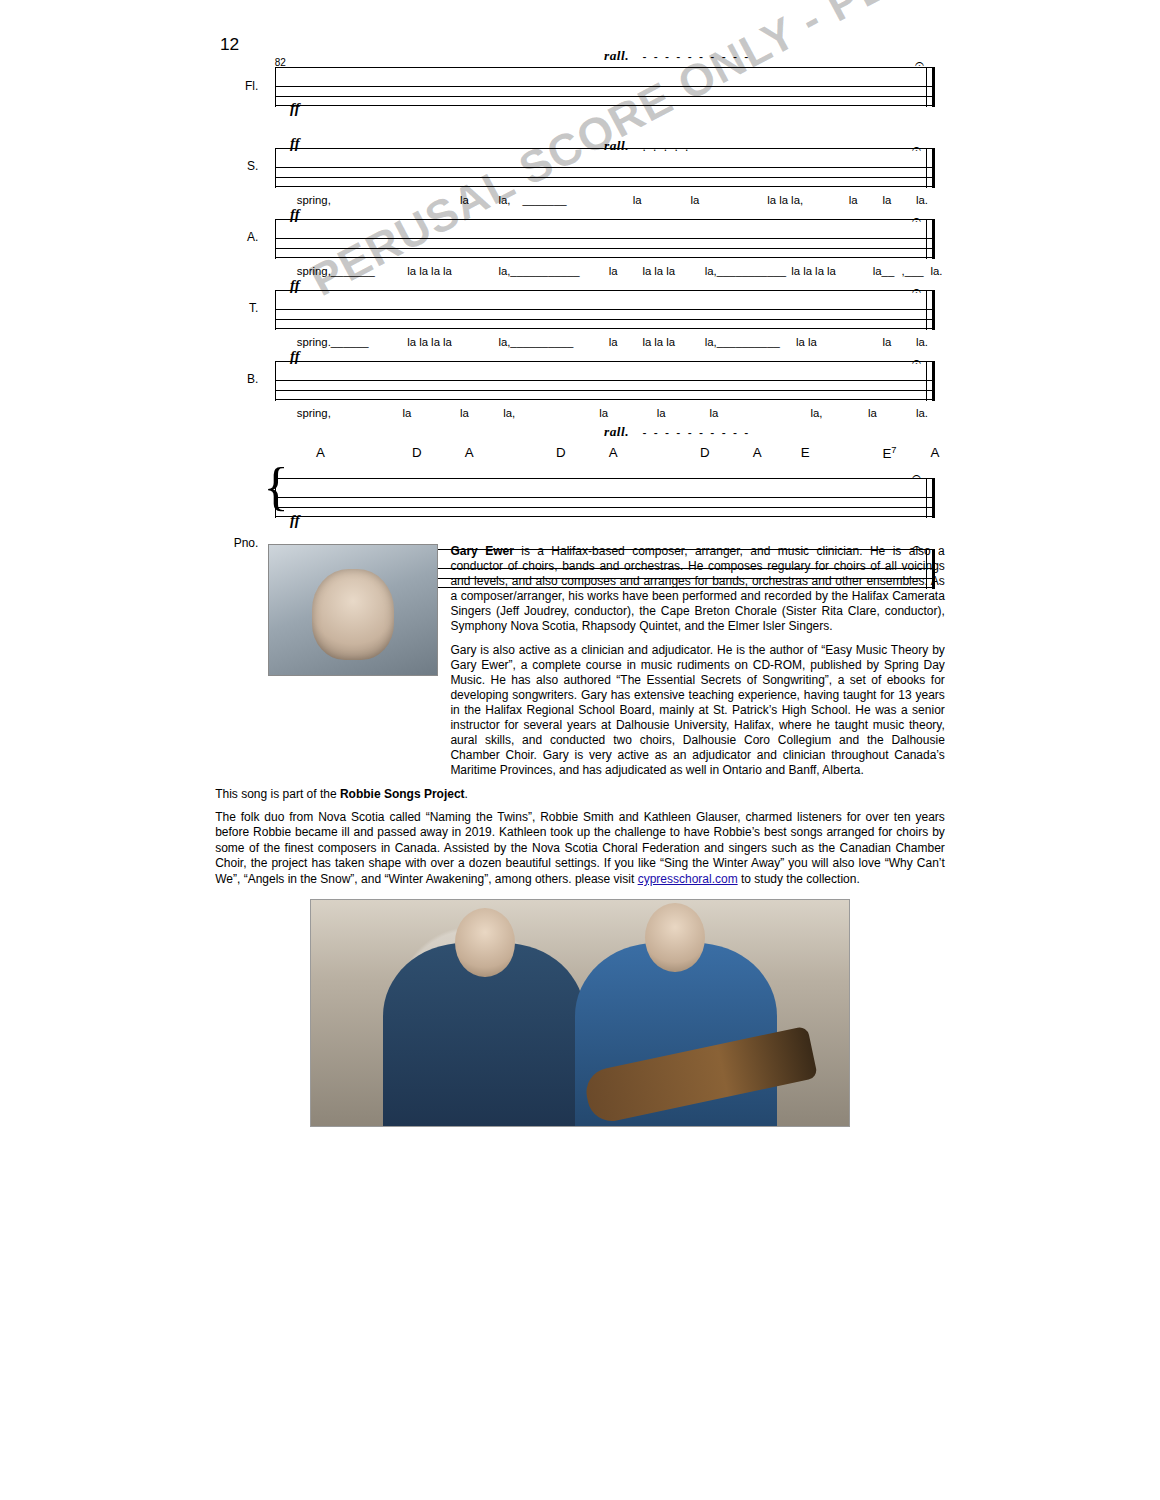12
82
Fl.
ff
rall.
- - - - - - - - - -
𝄐
S.
ff
rall.
. . . . .
𝄐
spring,
la
la,
_______
la
la
la la la,
la
la
la.
A.
ff
𝄐
spring,_______
la la la la
la,___________
la
la la la
la,___________
la la la la
la__
,___
la.
T.
ff
𝄐
spring.______
la la la la
la,__________
la
la la la
la,__________
la la
la
la.
B.
ff
𝄐
spring,
la
la
la,
la
la
la
la,
la
la.
rall.
- - - - - - - - - -
A
D
A
D
A
D
A
E
E7
A
{
ff
𝄐
Pno.
𝄐
PERUSAL SCORE ONLY - PLEASE DO NOT COPY
Gary Ewer is a Halifax-based composer, arranger, and music clinician. He is also a conductor of choirs, bands and orchestras. He composes regulary for choirs of all voicings and levels, and also composes and arranges for bands, orchestras and other ensembles. As a composer/arranger, his works have been performed and recorded by the Halifax Camerata Singers (Jeff Joudrey, conductor), the Cape Breton Chorale (Sister Rita Clare, conductor), Symphony Nova Scotia, Rhapsody Quintet, and the Elmer Isler Singers.
Gary is also active as a clinician and adjudicator. He is the author of “Easy Music Theory by Gary Ewer”, a complete course in music rudiments on CD-ROM, published by Spring Day Music. He has also authored “The Essential Secrets of Songwriting”, a set of ebooks for developing songwriters. Gary has extensive teaching experience, having taught for 13 years in the Halifax Regional School Board, mainly at St. Patrick’s High School. He was a senior instructor for several years at Dalhousie University, Halifax, where he taught music theory, aural skills, and conducted two choirs, Dalhousie Coro Collegium and the Dalhousie Chamber Choir. Gary is very active as an adjudicator and clinician throughout Canada’s Maritime Provinces, and has adjudicated as well in Ontario and Banff, Alberta.
This song is part of the Robbie Songs Project.
The folk duo from Nova Scotia called “Naming the Twins”, Robbie Smith and Kathleen Glauser, charmed listeners for over ten years before Robbie became ill and passed away in 2019. Kathleen took up the challenge to have Robbie’s best songs arranged for choirs by some of the finest composers in Canada. Assisted by the Nova Scotia Choral Federation and singers such as the Canadian Chamber Choir, the project has taken shape with over a dozen beautiful settings. If you like “Sing the Winter Away” you will also love “Why Can’t We”, “Angels in the Snow”, and “Winter Awakening”, among others. please visit cypresschoral.com to study the collection.